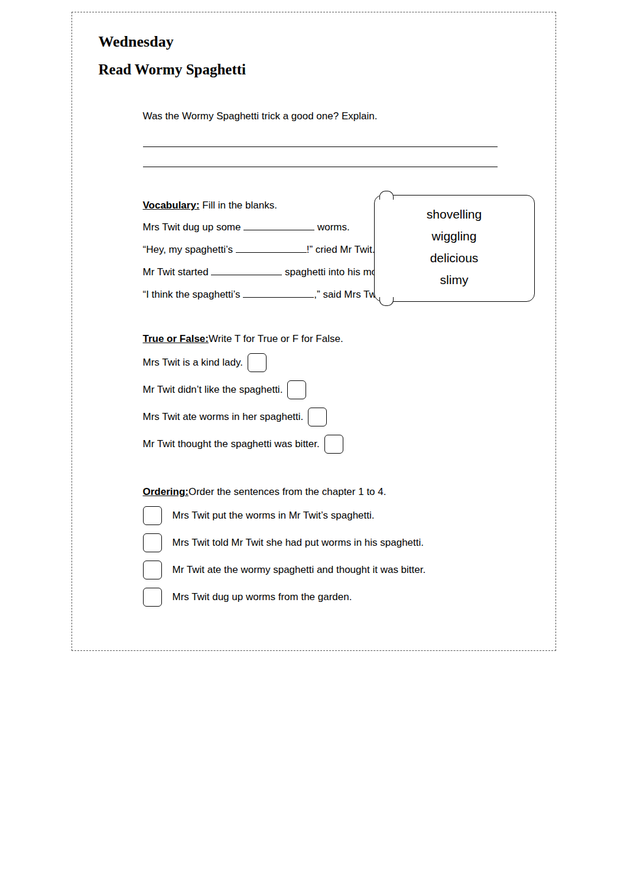Wednesday
Read Wormy Spaghetti
Was the Wormy Spaghetti trick a good one? Explain.
shovelling
wiggling
delicious
slimy
Vocabulary: Fill in the blanks.
Mrs Twit dug up some worms.
“Hey, my spaghetti’s !” cried Mr Twit.
Mr Twit started spaghetti into his mouth.
“I think the spaghetti’s ,” said Mrs Twit.
True or False: Write T for True or F for False.
Mrs Twit is a kind lady.
Mr Twit didn’t like the spaghetti.
Mrs Twit ate worms in her spaghetti.
Mr Twit thought the spaghetti was bitter.
Ordering: Order the sentences from the chapter 1 to 4.
Mrs Twit put the worms in Mr Twit’s spaghetti.
Mrs Twit told Mr Twit she had put worms in his spaghetti.
Mr Twit ate the wormy spaghetti and thought it was bitter.
Mrs Twit dug up worms from the garden.